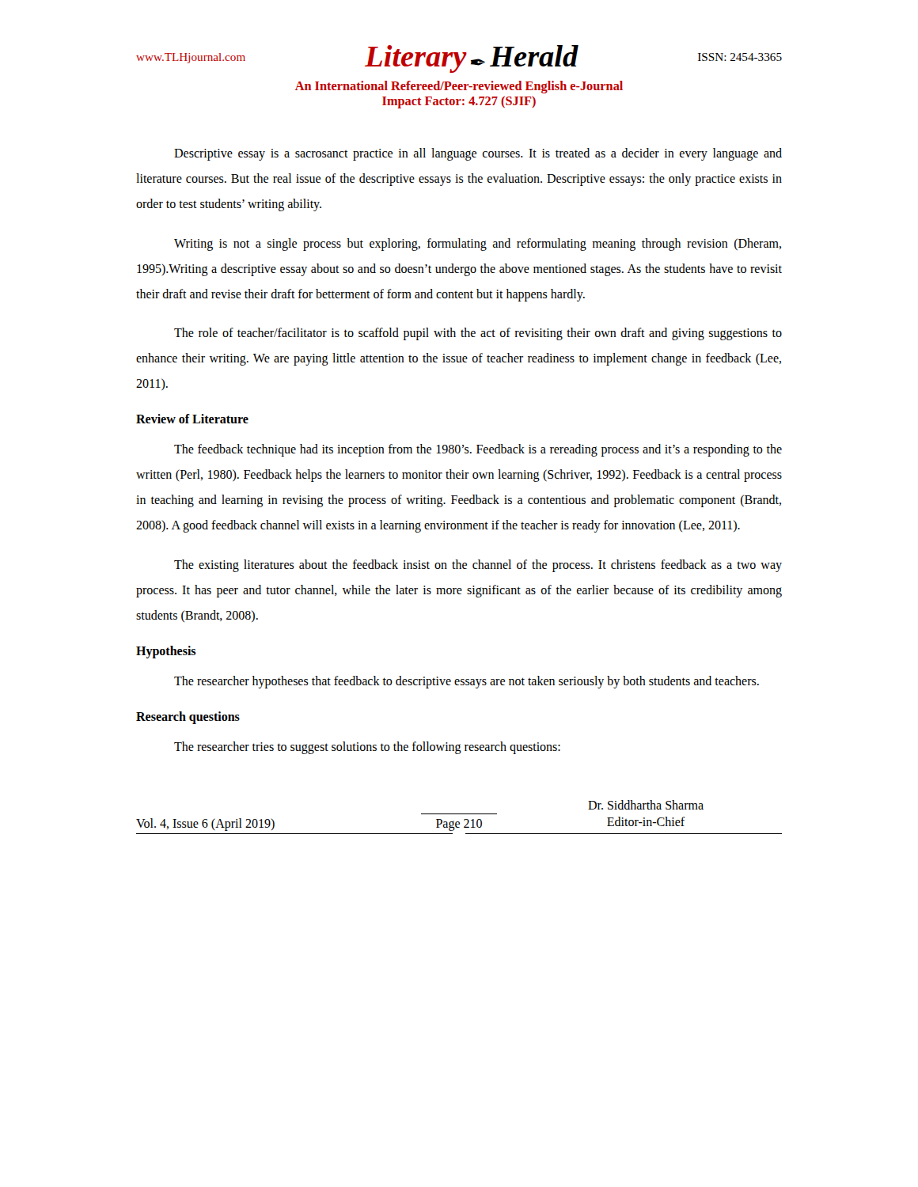www.TLHjournal.com
Literary ✒ Herald
ISSN: 2454-3365
An International Refereed/Peer-reviewed English e-Journal
Impact Factor: 4.727 (SJIF)
Descriptive essay is a sacrosanct practice in all language courses. It is treated as a decider in every language and literature courses. But the real issue of the descriptive essays is the evaluation. Descriptive essays: the only practice exists in order to test students’ writing ability.
Writing is not a single process but exploring, formulating and reformulating meaning through revision (Dheram, 1995).Writing a descriptive essay about so and so doesn’t undergo the above mentioned stages. As the students have to revisit their draft and revise their draft for betterment of form and content but it happens hardly.
The role of teacher/facilitator is to scaffold pupil with the act of revisiting their own draft and giving suggestions to enhance their writing. We are paying little attention to the issue of teacher readiness to implement change in feedback (Lee, 2011).
Review of Literature
The feedback technique had its inception from the 1980’s. Feedback is a rereading process and it’s a responding to the written (Perl, 1980). Feedback helps the learners to monitor their own learning (Schriver, 1992). Feedback is a central process in teaching and learning in revising the process of writing. Feedback is a contentious and problematic component (Brandt, 2008). A good feedback channel will exists in a learning environment if the teacher is ready for innovation (Lee, 2011).
The existing literatures about the feedback insist on the channel of the process. It christens feedback as a two way process. It has peer and tutor channel, while the later is more significant as of the earlier because of its credibility among students (Brandt, 2008).
Hypothesis
The researcher hypotheses that feedback to descriptive essays are not taken seriously by both students and teachers.
Research questions
The researcher tries to suggest solutions to the following research questions:
Vol. 4, Issue 6 (April 2019)
Page 210
Dr. Siddhartha Sharma
Editor-in-Chief